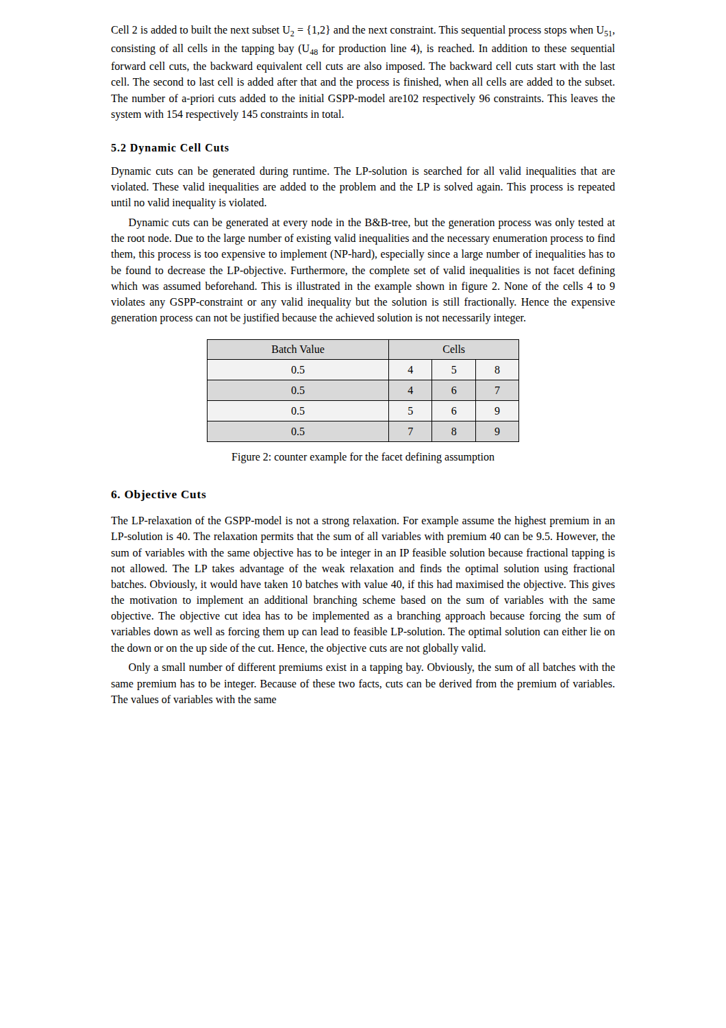Cell 2 is added to built the next subset U2 = {1,2} and the next constraint. This sequential process stops when U51, consisting of all cells in the tapping bay (U48 for production line 4), is reached. In addition to these sequential forward cell cuts, the backward equivalent cell cuts are also imposed. The backward cell cuts start with the last cell. The second to last cell is added after that and the process is finished, when all cells are added to the subset. The number of a-priori cuts added to the initial GSPP-model are102 respectively 96 constraints. This leaves the system with 154 respectively 145 constraints in total.
5.2 Dynamic Cell Cuts
Dynamic cuts can be generated during runtime. The LP-solution is searched for all valid inequalities that are violated. These valid inequalities are added to the problem and the LP is solved again. This process is repeated until no valid inequality is violated.
Dynamic cuts can be generated at every node in the B&B-tree, but the generation process was only tested at the root node. Due to the large number of existing valid inequalities and the necessary enumeration process to find them, this process is too expensive to implement (NP-hard), especially since a large number of inequalities has to be found to decrease the LP-objective. Furthermore, the complete set of valid inequalities is not facet defining which was assumed beforehand. This is illustrated in the example shown in figure 2. None of the cells 4 to 9 violates any GSPP-constraint or any valid inequality but the solution is still fractionally. Hence the expensive generation process can not be justified because the achieved solution is not necessarily integer.
| Batch Value | Cells |
| --- | --- |
| 0.5 | 4 | 5 | 8 |
| 0.5 | 4 | 6 | 7 |
| 0.5 | 5 | 6 | 9 |
| 0.5 | 7 | 8 | 9 |
Figure 2: counter example for the facet defining assumption
6. Objective Cuts
The LP-relaxation of the GSPP-model is not a strong relaxation. For example assume the highest premium in an LP-solution is 40. The relaxation permits that the sum of all variables with premium 40 can be 9.5. However, the sum of variables with the same objective has to be integer in an IP feasible solution because fractional tapping is not allowed. The LP takes advantage of the weak relaxation and finds the optimal solution using fractional batches. Obviously, it would have taken 10 batches with value 40, if this had maximised the objective. This gives the motivation to implement an additional branching scheme based on the sum of variables with the same objective. The objective cut idea has to be implemented as a branching approach because forcing the sum of variables down as well as forcing them up can lead to feasible LP-solution. The optimal solution can either lie on the down or on the up side of the cut. Hence, the objective cuts are not globally valid.
Only a small number of different premiums exist in a tapping bay. Obviously, the sum of all batches with the same premium has to be integer. Because of these two facts, cuts can be derived from the premium of variables. The values of variables with the same